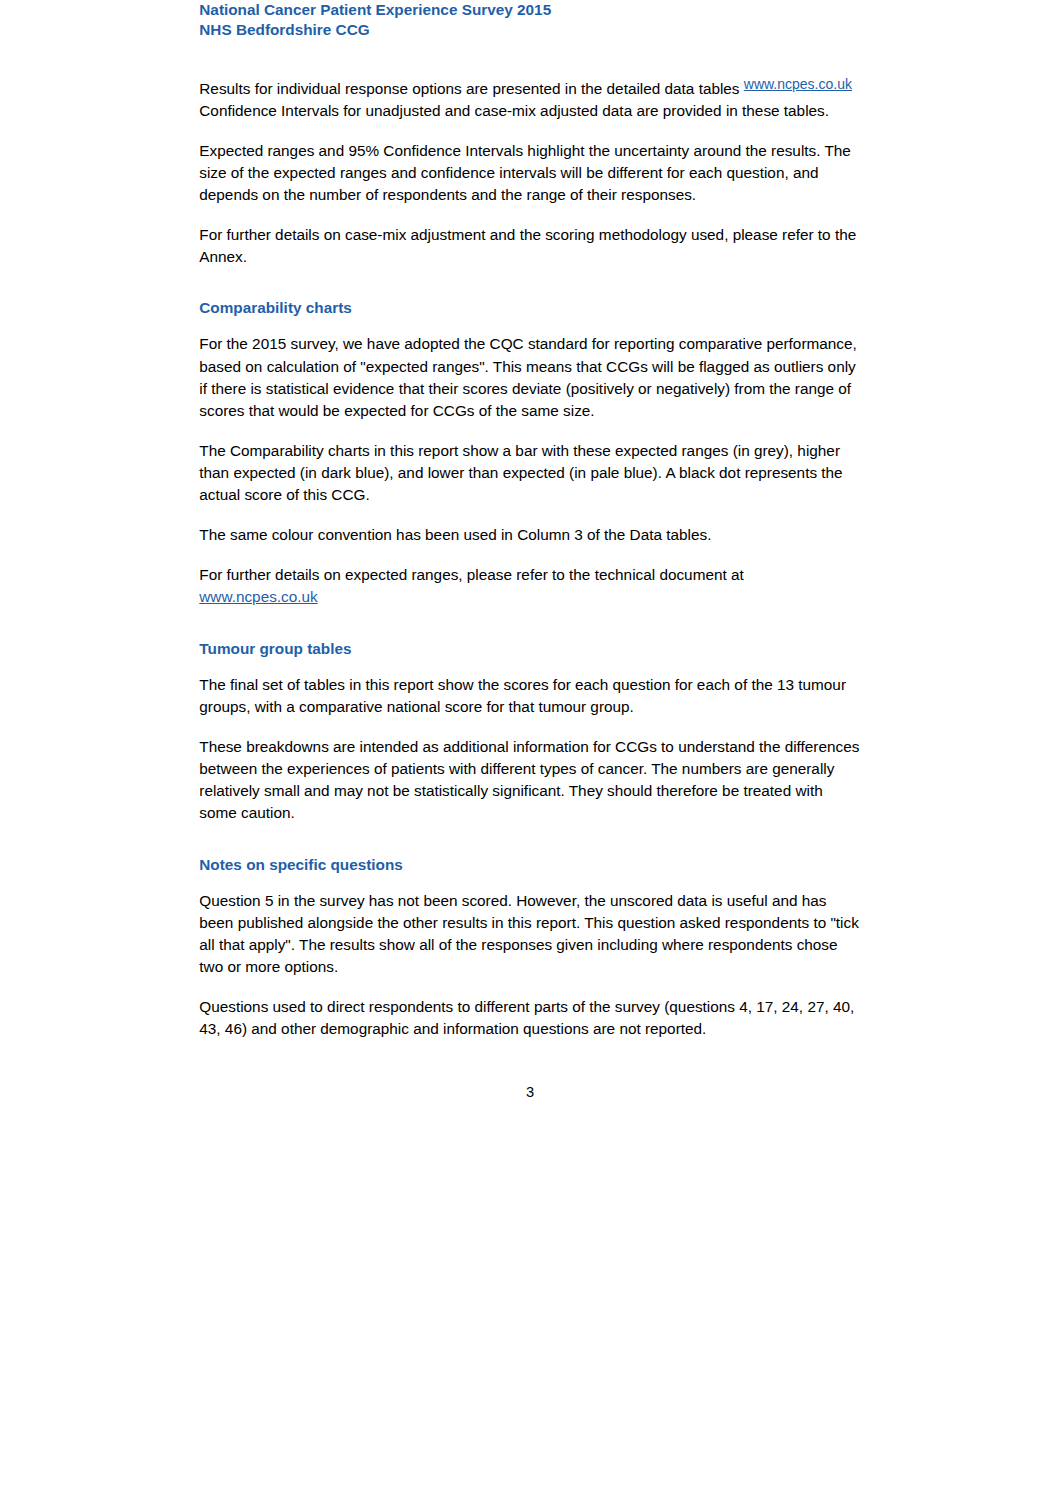National Cancer Patient Experience Survey 2015 NHS Bedfordshire CCG
Results for individual response options are presented in the detailed data tables www.ncpes.co.uk
Confidence Intervals for unadjusted and case-mix adjusted data are provided in these tables.
Expected ranges and 95% Confidence Intervals highlight the uncertainty around the results. The size of the expected ranges and confidence intervals will be different for each question, and depends on the number of respondents and the range of their responses.
For further details on case-mix adjustment and the scoring methodology used, please refer to the Annex.
Comparability charts
For the 2015 survey, we have adopted the CQC standard for reporting comparative performance, based on calculation of "expected ranges". This means that CCGs will be flagged as outliers only if there is statistical evidence that their scores deviate (positively or negatively) from the range of scores that would be expected for CCGs of the same size.
The Comparability charts in this report show a bar with these expected ranges (in grey), higher than expected (in dark blue), and lower than expected (in pale blue). A black dot represents the actual score of this CCG.
The same colour convention has been used in Column 3 of the Data tables.
For further details on expected ranges, please refer to the technical document at www.ncpes.co.uk
Tumour group tables
The final set of tables in this report show the scores for each question for each of the 13 tumour groups, with a comparative national score for that tumour group.
These breakdowns are intended as additional information for CCGs to understand the differences between the experiences of patients with different types of cancer. The numbers are generally relatively small and may not be statistically significant. They should therefore be treated with some caution.
Notes on specific questions
Question 5 in the survey has not been scored. However, the unscored data is useful and has been published alongside the other results in this report. This question asked respondents to "tick all that apply". The results show all of the responses given including where respondents chose two or more options.
Questions used to direct respondents to different parts of the survey (questions 4, 17, 24, 27, 40, 43, 46) and other demographic and information questions are not reported.
3